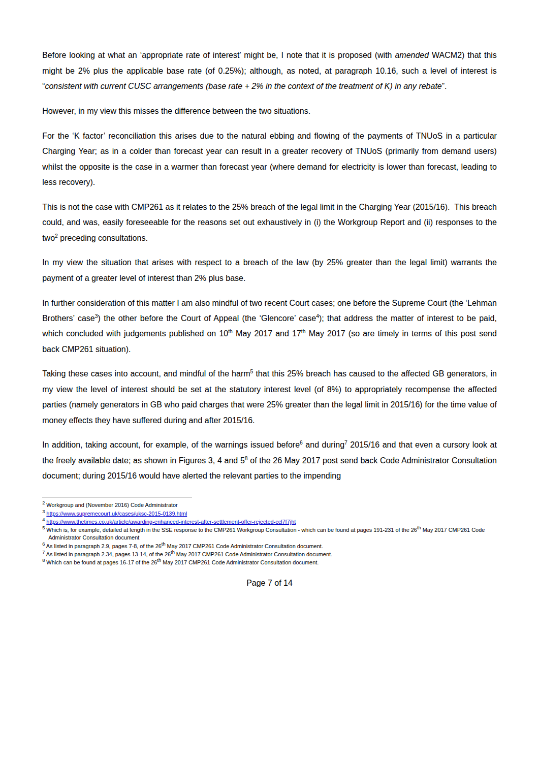Before looking at what an ‘appropriate rate of interest’ might be, I note that it is proposed (with amended WACM2) that this might be 2% plus the applicable base rate (of 0.25%); although, as noted, at paragraph 10.16, such a level of interest is “consistent with current CUSC arrangements (base rate + 2% in the context of the treatment of K) in any rebate”.
However, in my view this misses the difference between the two situations.
For the ‘K factor’ reconciliation this arises due to the natural ebbing and flowing of the payments of TNUoS in a particular Charging Year; as in a colder than forecast year can result in a greater recovery of TNUoS (primarily from demand users) whilst the opposite is the case in a warmer than forecast year (where demand for electricity is lower than forecast, leading to less recovery).
This is not the case with CMP261 as it relates to the 25% breach of the legal limit in the Charging Year (2015/16). This breach could, and was, easily foreseeable for the reasons set out exhaustively in (i) the Workgroup Report and (ii) responses to the two2 preceding consultations.
In my view the situation that arises with respect to a breach of the law (by 25% greater than the legal limit) warrants the payment of a greater level of interest than 2% plus base.
In further consideration of this matter I am also mindful of two recent Court cases; one before the Supreme Court (the ‘Lehman Brothers’ case3) the other before the Court of Appeal (the ‘Glencore’ case4); that address the matter of interest to be paid, which concluded with judgements published on 10th May 2017 and 17th May 2017 (so are timely in terms of this post send back CMP261 situation).
Taking these cases into account, and mindful of the harm5 that this 25% breach has caused to the affected GB generators, in my view the level of interest should be set at the statutory interest level (of 8%) to appropriately recompense the affected parties (namely generators in GB who paid charges that were 25% greater than the legal limit in 2015/16) for the time value of money effects they have suffered during and after 2015/16.
In addition, taking account, for example, of the warnings issued before6 and during7 2015/16 and that even a cursory look at the freely available date; as shown in Figures 3, 4 and 58 of the 26 May 2017 post send back Code Administrator Consultation document; during 2015/16 would have alerted the relevant parties to the impending
2 Workgroup and (November 2016) Code Administrator
3 https://www.supremecourt.uk/cases/uksc-2015-0139.html
4 https://www.thetimes.co.uk/article/awarding-enhanced-interest-after-settlement-offer-rejected-ccl7f7jht
5 Which is, for example, detailed at length in the SSE response to the CMP261 Workgroup Consultation - which can be found at pages 191-231 of the 26th May 2017 CMP261 Code Administrator Consultation document
6 As listed in paragraph 2.9, pages 7-8, of the 26th May 2017 CMP261 Code Administrator Consultation document.
7 As listed in paragraph 2.34, pages 13-14, of the 26th May 2017 CMP261 Code Administrator Consultation document.
8 Which can be found at pages 16-17 of the 26th May 2017 CMP261 Code Administrator Consultation document.
Page 7 of 14